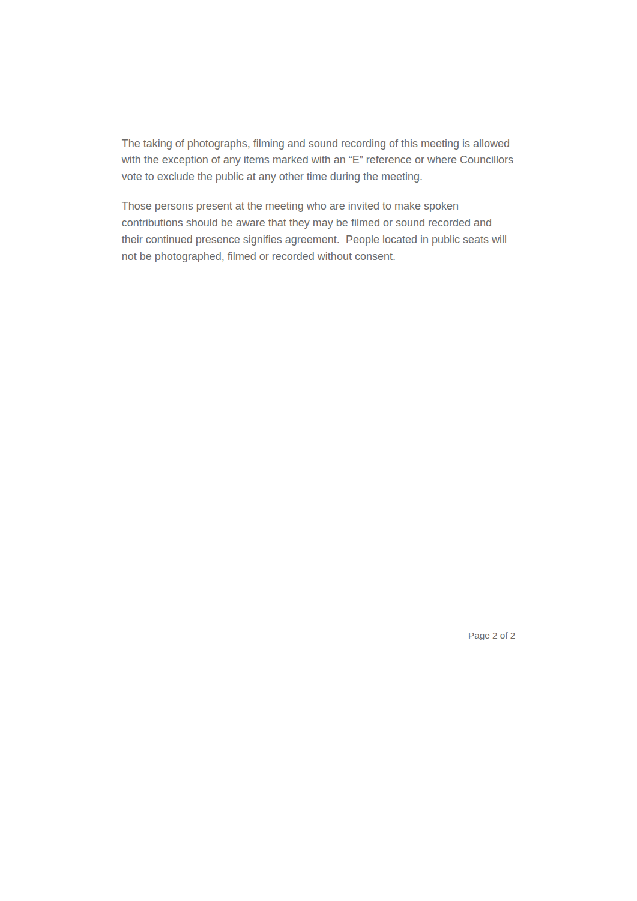The taking of photographs, filming and sound recording of this meeting is allowed with the exception of any items marked with an “E” reference or where Councillors vote to exclude the public at any other time during the meeting.
Those persons present at the meeting who are invited to make spoken contributions should be aware that they may be filmed or sound recorded and their continued presence signifies agreement. People located in public seats will not be photographed, filmed or recorded without consent.
Page 2 of 2